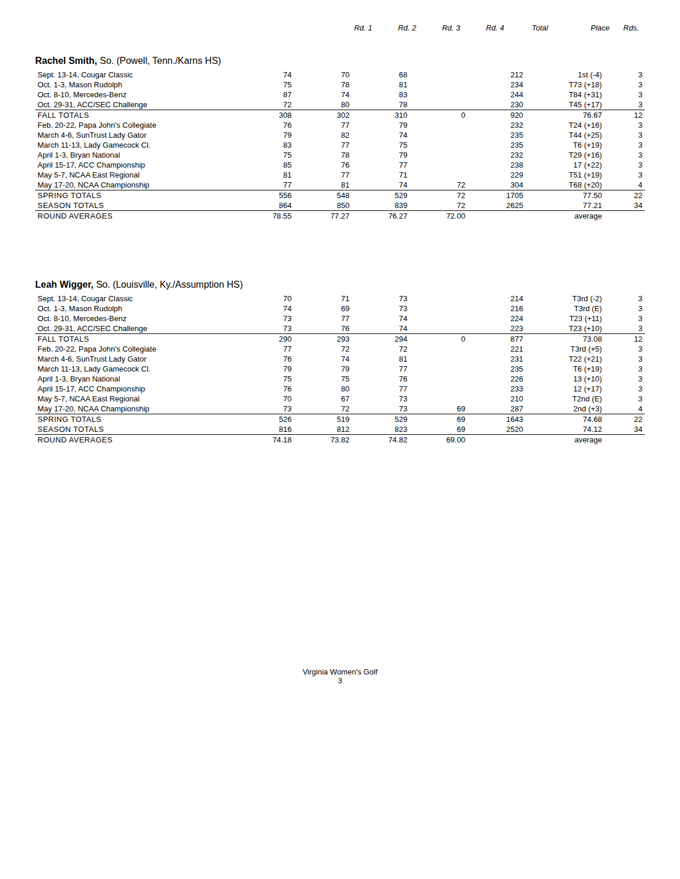Rd. 1 Rd. 2 Rd. 3 Rd. 4 Total Place Rds.
Rachel Smith, So. (Powell, Tenn./Karns HS)
| Sept. 13-14, Cougar Classic | 74 | 70 | 68 | | 212 | 1st (-4) | 3 |
| Oct. 1-3, Mason Rudolph | 75 | 78 | 81 | | 234 | T73 (+18) | 3 |
| Oct. 8-10, Mercedes-Benz | 87 | 74 | 83 | | 244 | T84 (+31) | 3 |
| Oct. 29-31, ACC/SEC Challenge | 72 | 80 | 78 | | 230 | T45 (+17) | 3 |
| FALL TOTALS | 308 | 302 | 310 | 0 | 920 | 76.67 | 12 |
| Feb. 20-22, Papa John's Collegiate | 76 | 77 | 79 | | 232 | T24 (+16) | 3 |
| March 4-6, SunTrust Lady Gator | 79 | 82 | 74 | | 235 | T44 (+25) | 3 |
| March 11-13, Lady Gamecock Cl. | 83 | 77 | 75 | | 235 | T6 (+19) | 3 |
| April 1-3, Bryan National | 75 | 78 | 79 | | 232 | T29 (+16) | 3 |
| April 15-17, ACC Championship | 85 | 76 | 77 | | 238 | 17 (+22) | 3 |
| May 5-7, NCAA East Regional | 81 | 77 | 71 | | 229 | T51 (+19) | 3 |
| May 17-20, NCAA Championship | 77 | 81 | 74 | 72 | 304 | T68 (+20) | 4 |
| SPRING TOTALS | 556 | 548 | 529 | 72 | 1705 | 77.50 | 22 |
| SEASON TOTALS | 864 | 850 | 839 | 72 | 2625 | 77.21 | 34 |
| ROUND AVERAGES | 78.55 | 77.27 | 76.27 | 72.00 | | average | |
Leah Wigger, So. (Louisville, Ky./Assumption HS)
| Sept. 13-14, Cougar Classic | 70 | 71 | 73 | | 214 | T3rd (-2) | 3 |
| Oct. 1-3, Mason Rudolph | 74 | 69 | 73 | | 216 | T3rd (E) | 3 |
| Oct. 8-10, Mercedes-Benz | 73 | 77 | 74 | | 224 | T23 (+11) | 3 |
| Oct. 29-31, ACC/SEC Challenge | 73 | 76 | 74 | | 223 | T23 (+10) | 3 |
| FALL TOTALS | 290 | 293 | 294 | 0 | 877 | 73.08 | 12 |
| Feb. 20-22, Papa John's Collegiate | 77 | 72 | 72 | | 221 | T3rd (+5) | 3 |
| March 4-6, SunTrust Lady Gator | 76 | 74 | 81 | | 231 | T22 (+21) | 3 |
| March 11-13, Lady Gamecock Cl. | 79 | 79 | 77 | | 235 | T6 (+19) | 3 |
| April 1-3, Bryan National | 75 | 75 | 76 | | 226 | 13 (+10) | 3 |
| April 15-17, ACC Championship | 76 | 80 | 77 | | 233 | 12 (+17) | 3 |
| May 5-7, NCAA East Regional | 70 | 67 | 73 | | 210 | T2nd (E) | 3 |
| May 17-20, NCAA Championship | 73 | 72 | 73 | 69 | 287 | 2nd (+3) | 4 |
| SPRING TOTALS | 526 | 519 | 529 | 69 | 1643 | 74.68 | 22 |
| SEASON TOTALS | 816 | 812 | 823 | 69 | 2520 | 74.12 | 34 |
| ROUND AVERAGES | 74.18 | 73.82 | 74.82 | 69.00 | | average | |
Virginia Women's Golf
3